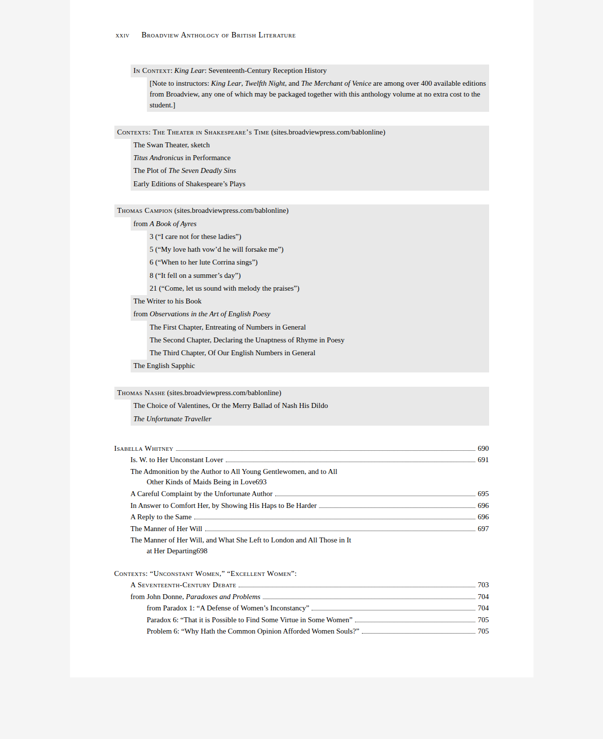xxiv Broadview Anthology of British Literature
In Context: King Lear: Seventeenth-Century Reception History
[Note to instructors: King Lear, Twelfth Night, and The Merchant of Venice are among over 400 available editions from Broadview, any one of which may be packaged together with this anthology volume at no extra cost to the student.]
Contexts: The Theater in Shakespeare’s Time (sites.broadviewpress.com/bablonline)
The Swan Theater, sketch
Titus Andronicus in Performance
The Plot of The Seven Deadly Sins
Early Editions of Shakespeare’s Plays
Thomas Campion (sites.broadviewpress.com/bablonline)
from A Book of Ayres
3 (“I care not for these ladies”)
5 (“My love hath vow’d he will forsake me”)
6 (“When to her lute Corrina sings”)
8 (“It fell on a summer’s day”)
21 (“Come, let us sound with melody the praises”)
The Writer to his Book
from Observations in the Art of English Poesy
The First Chapter, Entreating of Numbers in General
The Second Chapter, Declaring the Unaptness of Rhyme in Poesy
The Third Chapter, Of Our English Numbers in General
The English Sapphic
Thomas Nashe (sites.broadviewpress.com/bablonline)
The Choice of Valentines, Or the Merry Ballad of Nash His Dildo
The Unfortunate Traveller
Isabella Whitney 690
Is. W. to Her Unconstant Lover 691
The Admonition by the Author to All Young Gentlewomen, and to All
Other Kinds of Maids Being in Love 693
A Careful Complaint by the Unfortunate Author 695
In Answer to Comfort Her, by Showing His Haps to Be Harder 696
A Reply to the Same 696
The Manner of Her Will 697
The Manner of Her Will, and What She Left to London and All Those in It
at Her Departing 698
Contexts: “Unconstant Women,” “Excellent Women”:
A Seventeenth-Century Debate 703
from John Donne, Paradoxes and Problems 704
from Paradox 1: “A Defense of Women’s Inconstancy” 704
Paradox 6: “That it is Possible to Find Some Virtue in Some Women” 705
Problem 6: “Why Hath the Common Opinion Afforded Women Souls?” 705